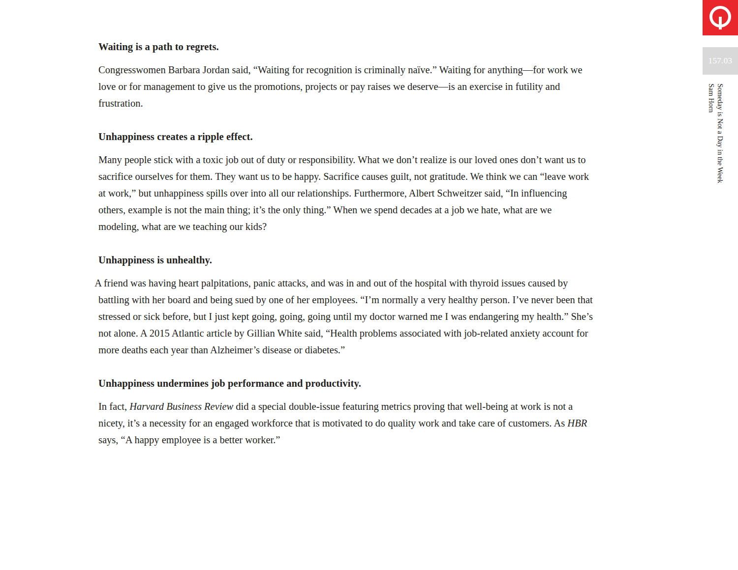157.03
Someday is Not a Day in the Week Sam Horn
Waiting is a path to regrets.
Congresswomen Barbara Jordan said, “Waiting for recognition is criminally naïve.” Waiting for anything—for work we love or for management to give us the promotions, projects or pay raises we deserve—is an exercise in futility and frustration.
Unhappiness creates a ripple effect.
Many people stick with a toxic job out of duty or responsibility. What we don’t realize is our loved ones don’t want us to sacrifice ourselves for them. They want us to be happy. Sacrifice causes guilt, not gratitude. We think we can “leave work at work,” but unhappiness spills over into all our relationships. Furthermore, Albert Schweitzer said, “In influencing others, example is not the main thing; it’s the only thing.” When we spend decades at a job we hate, what are we modeling, what are we teaching our kids?
Unhappiness is unhealthy.
A friend was having heart palpitations, panic attacks, and was in and out of the hospital with thyroid issues caused by battling with her board and being sued by one of her employees. “I’m normally a very healthy person. I’ve never been that stressed or sick before, but I just kept going, going, going until my doctor warned me I was endangering my health.” She’s not alone. A 2015 Atlantic article by Gillian White said, “Health problems associated with job-related anxiety account for more deaths each year than Alzheimer’s disease or diabetes.”
Unhappiness undermines job performance and productivity.
In fact, Harvard Business Review did a special double-issue featuring metrics proving that well-being at work is not a nicety, it’s a necessity for an engaged workforce that is motivated to do quality work and take care of customers. As HBR says, “A happy employee is a better worker.”